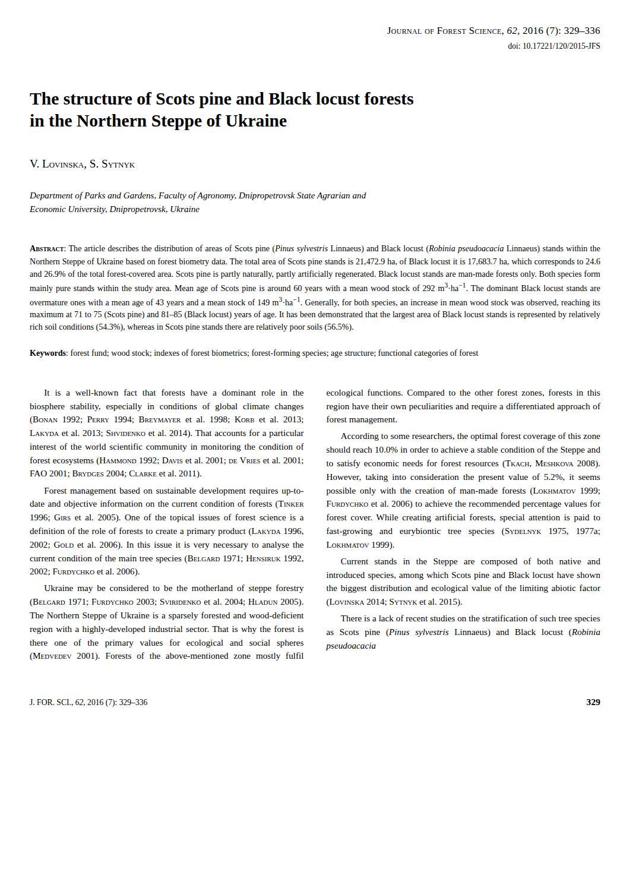Journal of Forest Science, 62, 2016 (7): 329–336
doi: 10.17221/120/2015-JFS
The structure of Scots pine and Black locust forests
in the Northern Steppe of Ukraine
V. Lovinska, S. Sytnyk
Department of Parks and Gardens, Faculty of Agronomy, Dnipropetrovsk State Agrarian and
Economic University, Dnipropetrovsk, Ukraine
Abstract: The article describes the distribution of areas of Scots pine (Pinus sylvestris Linnaeus) and Black locust (Robinia pseudoacacia Linnaeus) stands within the Northern Steppe of Ukraine based on forest biometry data. The total area of Scots pine stands is 21,472.9 ha, of Black locust it is 17,683.7 ha, which corresponds to 24.6 and 26.9% of the total forest-covered area. Scots pine is partly naturally, partly artificially regenerated. Black locust stands are man-made forests only. Both species form mainly pure stands within the study area. Mean age of Scots pine is around 60 years with a mean wood stock of 292 m3·ha−1. The dominant Black locust stands are overmature ones with a mean age of 43 years and a mean stock of 149 m3·ha−1. Generally, for both species, an increase in mean wood stock was observed, reaching its maximum at 71 to 75 (Scots pine) and 81–85 (Black locust) years of age. It has been demonstrated that the largest area of Black locust stands is represented by relatively rich soil conditions (54.3%), whereas in Scots pine stands there are relatively poor soils (56.5%).
Keywords: forest fund; wood stock; indexes of forest biometrics; forest-forming species; age structure; functional categories of forest
It is a well-known fact that forests have a dominant role in the biosphere stability, especially in conditions of global climate changes (Bonan 1992; Perry 1994; Breymayer et al. 1998; Korb et al. 2013; Lakyda et al. 2013; Shvidenko et al. 2014). That accounts for a particular interest of the world scientific community in monitoring the condition of forest ecosystems (Hammond 1992; Davis et al. 2001; de Vries et al. 2001; FAO 2001; Brydges 2004; Clarke et al. 2011).
Forest management based on sustainable development requires up-to-date and objective information on the current condition of forests (Tinker 1996; Girs et al. 2005). One of the topical issues of forest science is a definition of the role of forests to create a primary product (Lakyda 1996, 2002; Gold et al. 2006). In this issue it is very necessary to analyse the current condition of the main tree species (Belgard 1971; Hensiruk 1992, 2002; Furdychko et al. 2006).
Ukraine may be considered to be the motherland of steppe forestry (Belgard 1971; Furdychko 2003; Sviridenko et al. 2004; Hladun 2005). The Northern Steppe of Ukraine is a sparsely forested and wood-deficient region with a highly-developed industrial sector. That is why the forest is there one of the primary values for ecological and social spheres (Medvedev 2001). Forests of the above-mentioned zone mostly fulfil ecological functions. Compared to the other forest zones, forests in this region have their own peculiarities and require a differentiated approach of forest management.
According to some researchers, the optimal forest coverage of this zone should reach 10.0% in order to achieve a stable condition of the Steppe and to satisfy economic needs for forest resources (Tkach, Meshkova 2008). However, taking into consideration the present value of 5.2%, it seems possible only with the creation of man-made forests (Lokhmatov 1999; Furdychko et al. 2006) to achieve the recommended percentage values for forest cover. While creating artificial forests, special attention is paid to fast-growing and eurybiontic tree species (Sydelnyk 1975, 1977a; Lokhmatov 1999).
Current stands in the Steppe are composed of both native and introduced species, among which Scots pine and Black locust have shown the biggest distribution and ecological value of the limiting abiotic factor (Lovinska 2014; Sytnyk et al. 2015).
There is a lack of recent studies on the stratification of such tree species as Scots pine (Pinus sylvestris Linnaeus) and Black locust (Robinia pseudoacacia
J. FOR. SCI., 62, 2016 (7): 329–336 329